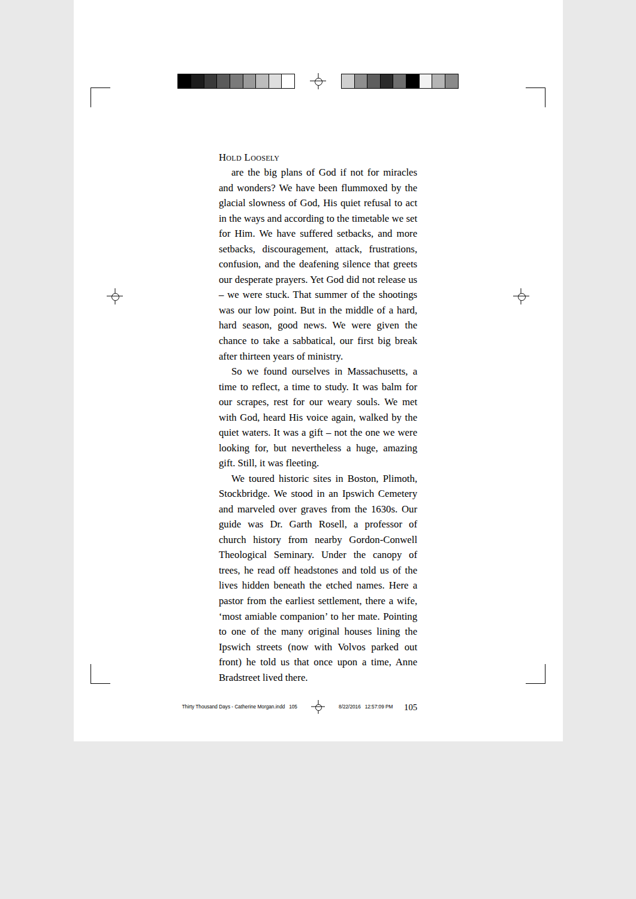Hold Loosely
are the big plans of God if not for miracles and wonders? We have been flummoxed by the glacial slowness of God, His quiet refusal to act in the ways and according to the timetable we set for Him. We have suffered setbacks, and more setbacks, discouragement, attack, frustrations, confusion, and the deafening silence that greets our desperate prayers. Yet God did not release us – we were stuck. That summer of the shootings was our low point. But in the middle of a hard, hard season, good news. We were given the chance to take a sabbatical, our first big break after thirteen years of ministry.
So we found ourselves in Massachusetts, a time to reflect, a time to study. It was balm for our scrapes, rest for our weary souls. We met with God, heard His voice again, walked by the quiet waters. It was a gift – not the one we were looking for, but nevertheless a huge, amazing gift. Still, it was fleeting.
We toured historic sites in Boston, Plimoth, Stockbridge. We stood in an Ipswich Cemetery and marveled over graves from the 1630s. Our guide was Dr. Garth Rosell, a professor of church history from nearby Gordon-Conwell Theological Seminary. Under the canopy of trees, he read off headstones and told us of the lives hidden beneath the etched names. Here a pastor from the earliest settlement, there a wife, ‘most amiable companion’ to her mate. Pointing to one of the many original houses lining the Ipswich streets (now with Volvos parked out front) he told us that once upon a time, Anne Bradstreet lived there.
105
Thirty Thousand Days - Catherine Morgan.indd 105 8/22/2016 12:57:09 PM